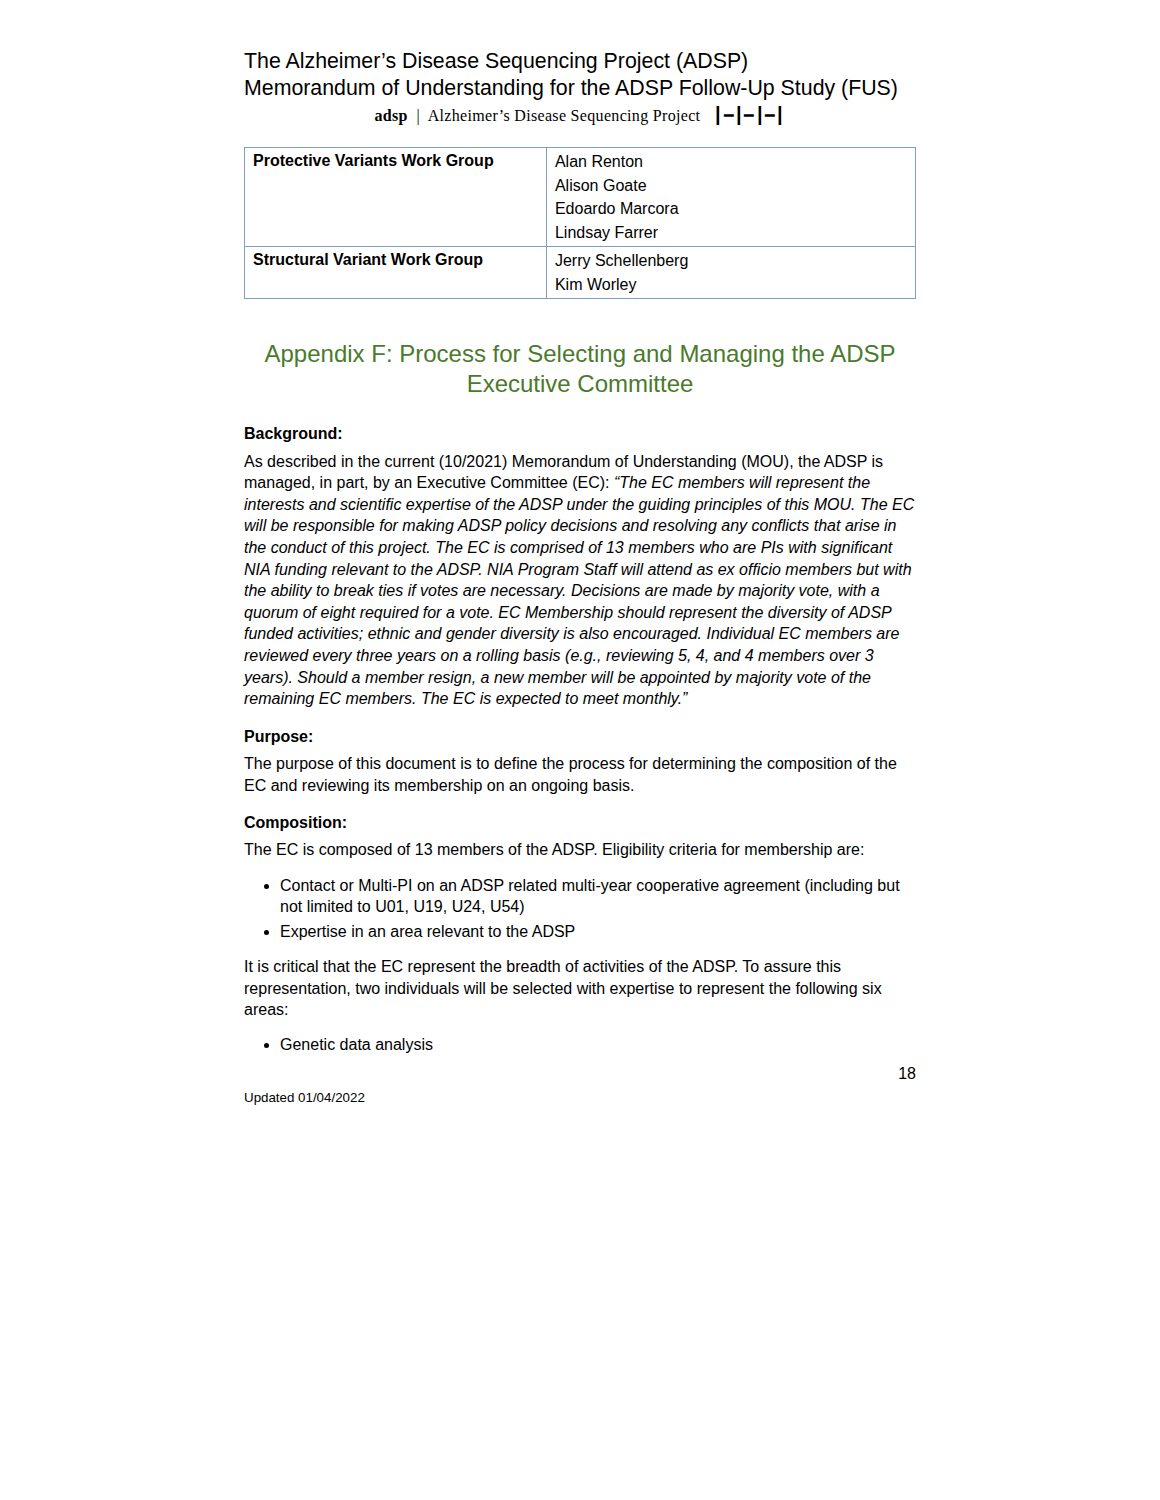The Alzheimer’s Disease Sequencing Project (ADSP)
Memorandum of Understanding for the ADSP Follow-Up Study (FUS)
adsp | Alzheimer’s Disease Sequencing Project ┃━┃━┃━┃
| Protective Variants Work Group | Alan Renton Alison Goate Edoardo Marcora Lindsay Farrer |
| Structural Variant Work Group | Jerry Schellenberg Kim Worley |
Appendix F: Process for Selecting and Managing the ADSP Executive Committee
Background:
As described in the current (10/2021) Memorandum of Understanding (MOU), the ADSP is managed, in part, by an Executive Committee (EC): “The EC members will represent the interests and scientific expertise of the ADSP under the guiding principles of this MOU. The EC will be responsible for making ADSP policy decisions and resolving any conflicts that arise in the conduct of this project. The EC is comprised of 13 members who are PIs with significant NIA funding relevant to the ADSP. NIA Program Staff will attend as ex officio members but with the ability to break ties if votes are necessary. Decisions are made by majority vote, with a quorum of eight required for a vote. EC Membership should represent the diversity of ADSP funded activities; ethnic and gender diversity is also encouraged. Individual EC members are reviewed every three years on a rolling basis (e.g., reviewing 5, 4, and 4 members over 3 years). Should a member resign, a new member will be appointed by majority vote of the remaining EC members. The EC is expected to meet monthly.”
Purpose:
The purpose of this document is to define the process for determining the composition of the EC and reviewing its membership on an ongoing basis.
Composition:
The EC is composed of 13 members of the ADSP. Eligibility criteria for membership are:
Contact or Multi-PI on an ADSP related multi-year cooperative agreement (including but not limited to U01, U19, U24, U54)
Expertise in an area relevant to the ADSP
It is critical that the EC represent the breadth of activities of the ADSP. To assure this representation, two individuals will be selected with expertise to represent the following six areas:
Genetic data analysis
18
Updated 01/04/2022